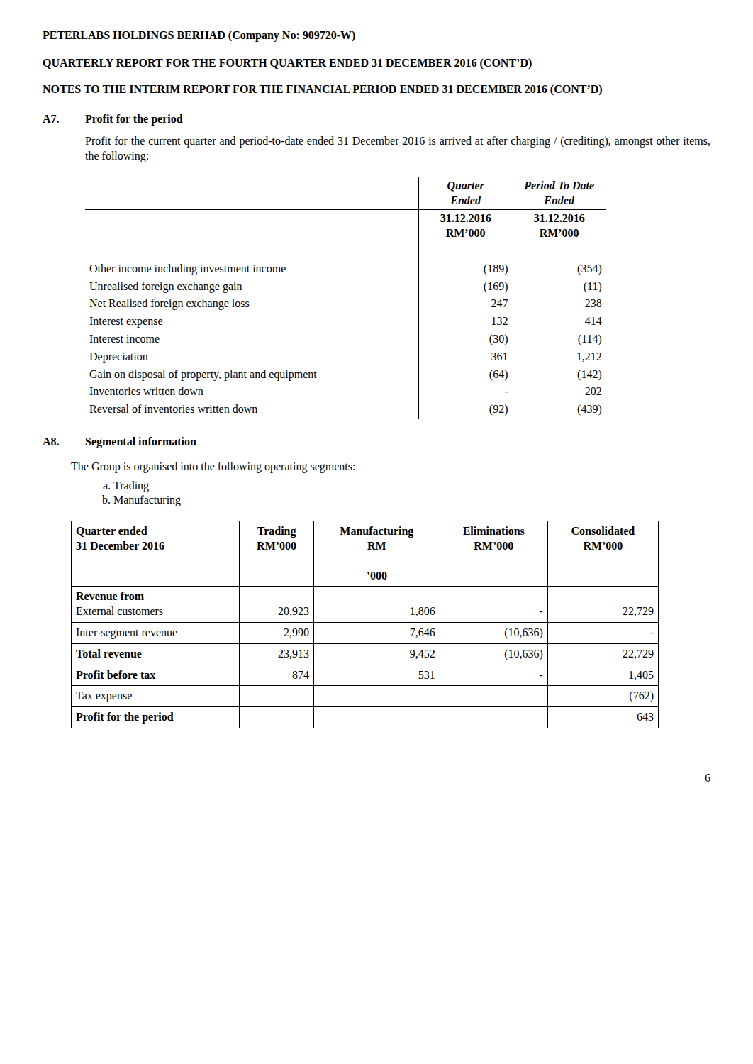PETERLABS HOLDINGS BERHAD (Company No: 909720-W)
QUARTERLY REPORT FOR THE FOURTH QUARTER ENDED 31 DECEMBER 2016 (CONT’D)
NOTES TO THE INTERIM REPORT FOR THE FINANCIAL PERIOD ENDED 31 DECEMBER 2016 (CONT’D)
A7. Profit for the period
Profit for the current quarter and period-to-date ended 31 December 2016 is arrived at after charging / (crediting), amongst other items, the following:
| | Quarter Ended | Period To Date Ended |
| | 31.12.2016 RM’000 | 31.12.2016 RM’000 |
| Other income including investment income | (189) | (354) |
| Unrealised foreign exchange gain | (169) | (11) |
| Net Realised foreign exchange loss | 247 | 238 |
| Interest expense | 132 | 414 |
| Interest income | (30) | (114) |
| Depreciation | 361 | 1,212 |
| Gain on disposal of property, plant and equipment | (64) | (142) |
| Inventories written down | - | 202 |
| Reversal of inventories written down | (92) | (439) |
A8. Segmental information
The Group is organised into the following operating segments:
Trading
Manufacturing
| Quarter ended 31 December 2016 | Trading RM’000 | Manufacturing RM ’000 | Eliminations RM’000 | Consolidated RM’000 |
| --- | --- | --- | --- | --- |
| Revenue from External customers | 20,923 | 1,806 | - | 22,729 |
| Inter-segment revenue | 2,990 | 7,646 | (10,636) | - |
| Total revenue | 23,913 | 9,452 | (10,636) | 22,729 |
| Profit before tax | 874 | 531 | - | 1,405 |
| Tax expense | | | | (762) |
| Profit for the period | | | | 643 |
6